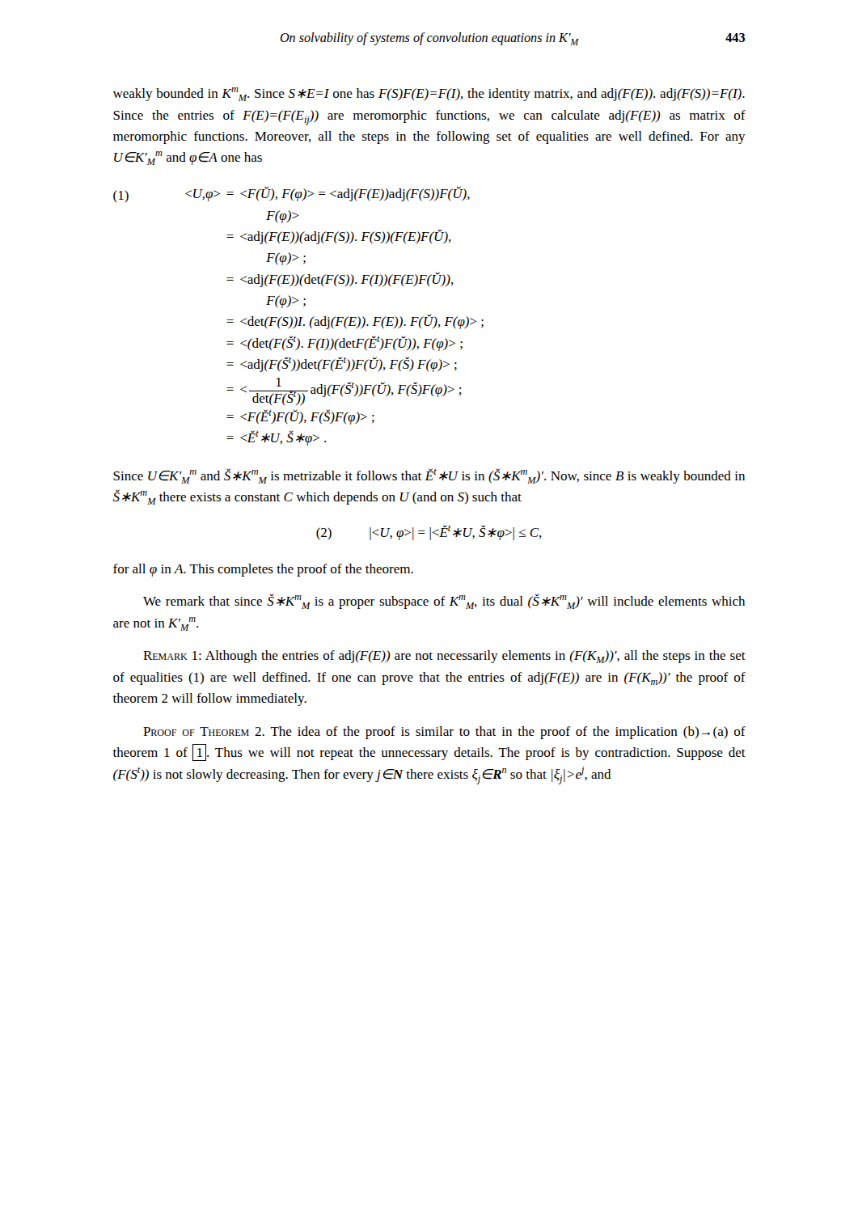On solvability of systems of convolution equations in K′M 443
weakly bounded in KmM. Since S∗E=I one has F(S)F(E)=F(I), the identity matrix, and adj(F(E)). adj(F(S))=F(I). Since the entries of F(E)=(F(Eij)) are meromorphic functions, we can calculate adj(F(E)) as matrix of meromorphic functions. Moreover, all the steps in the following set of equalities are well defined. For any U∈K′Mm and φ∈A one has
(1)
<U,φ> = <F(Ŭ), F(φ)> = <adj(F(E)) adj(F(S))F(Ŭ),
F(φ)>
= <adj(F(E))(adj(F(S)). F(S))(F(E)F(Ŭ),
F(φ)> ;
= <adj(F(E))(det(F(S)). F(I))(F(E)F(Ŭ)),
F(φ)> ;
= <det(F(S))I. (adj(F(E)). F(E)). F(Ŭ), F(φ)> ;
= <(det(F(Št). F(I))(det F(Ět)F(Ŭ)), F(φ)> ;
= <adj(F(Št)) det(F(Ět))F(Ŭ), F(Š) F(φ)> ;
= <1 det(F(Št)) adj(F(Št))F(Ŭ), F(Š)F(φ)> ;
= <F(Ět)F(Ŭ), F(Š)F(φ)> ;
= <Ět∗U, Š∗φ> .
Since U∈K′Mm and Š∗KmM is metrizable it follows that Ět∗U is in (Š∗KmM)′. Now, since B is weakly bounded in Š∗KmM there exists a constant C which depends on U (and on S) such that
(2) |<U, φ>| = |<Ět∗U, Š∗φ>| ≤ C,
for all φ in A. This completes the proof of the theorem.
We remark that since Š∗KmM is a proper subspace of KmM, its dual (Š∗KmM)′ will include elements which are not in K′Mm.
Remark 1: Although the entries of adj(F(E)) are not necessarily elements in (F(KM))′, all the steps in the set of equalities (1) are well deffined. If one can prove that the entries of adj(F(E)) are in (F(Km))′ the proof of theorem 2 will follow immediately.
Proof of Theorem 2. The idea of the proof is similar to that in the proof of the implication (b)→(a) of theorem 1 of 1. Thus we will not repeat the unnecessary details. The proof is by contradiction. Suppose det (F(St)) is not slowly decreasing. Then for every j∈N there exists ξj∈Rn so that |ξj|>ej, and